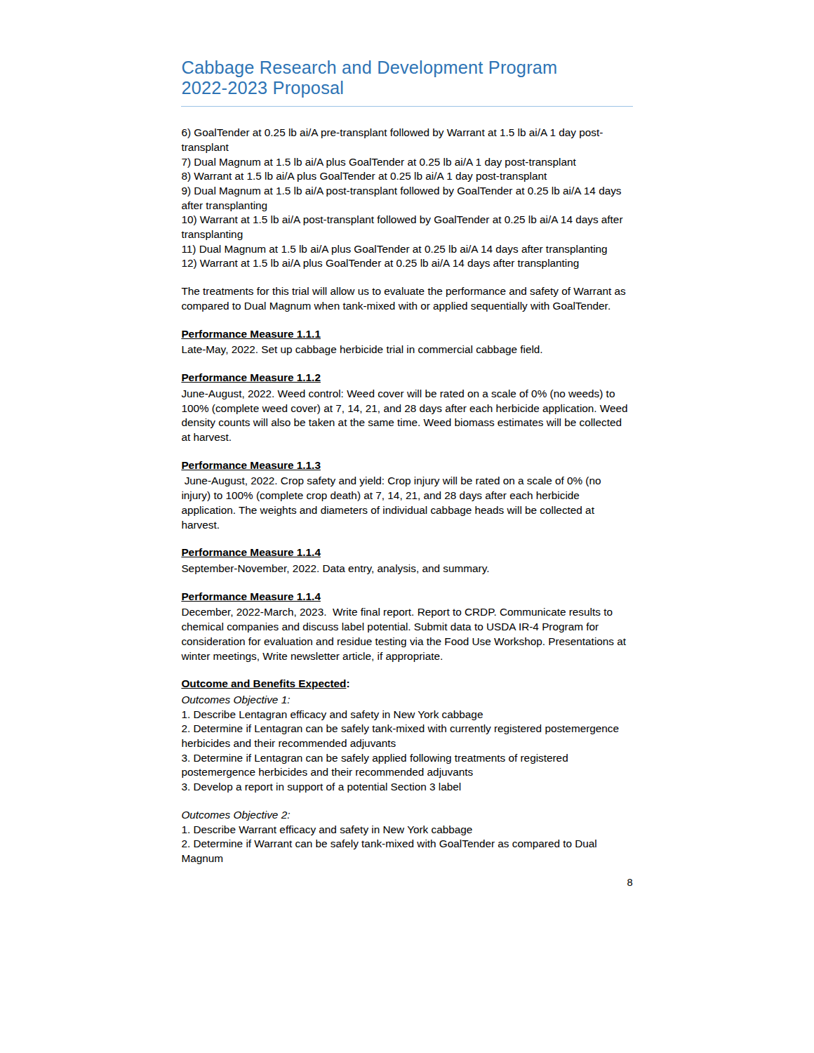Cabbage Research and Development Program 2022-2023 Proposal
6) GoalTender at 0.25 lb ai/A pre-transplant followed by Warrant at 1.5 lb ai/A 1 day post-transplant
7) Dual Magnum at 1.5 lb ai/A plus GoalTender at 0.25 lb ai/A 1 day post-transplant
8) Warrant at 1.5 lb ai/A plus GoalTender at 0.25 lb ai/A 1 day post-transplant
9) Dual Magnum at 1.5 lb ai/A post-transplant followed by GoalTender at 0.25 lb ai/A 14 days after transplanting
10) Warrant at 1.5 lb ai/A post-transplant followed by GoalTender at 0.25 lb ai/A 14 days after transplanting
11) Dual Magnum at 1.5 lb ai/A plus GoalTender at 0.25 lb ai/A 14 days after transplanting
12) Warrant at 1.5 lb ai/A plus GoalTender at 0.25 lb ai/A 14 days after transplanting
The treatments for this trial will allow us to evaluate the performance and safety of Warrant as compared to Dual Magnum when tank-mixed with or applied sequentially with GoalTender.
Performance Measure 1.1.1
Late-May, 2022. Set up cabbage herbicide trial in commercial cabbage field.
Performance Measure 1.1.2
June-August, 2022. Weed control: Weed cover will be rated on a scale of 0% (no weeds) to 100% (complete weed cover) at 7, 14, 21, and 28 days after each herbicide application. Weed density counts will also be taken at the same time. Weed biomass estimates will be collected at harvest.
Performance Measure 1.1.3
June-August, 2022. Crop safety and yield: Crop injury will be rated on a scale of 0% (no injury) to 100% (complete crop death) at 7, 14, 21, and 28 days after each herbicide application. The weights and diameters of individual cabbage heads will be collected at harvest.
Performance Measure 1.1.4
September-November, 2022. Data entry, analysis, and summary.
Performance Measure 1.1.4
December, 2022-March, 2023. Write final report. Report to CRDP. Communicate results to chemical companies and discuss label potential. Submit data to USDA IR-4 Program for consideration for evaluation and residue testing via the Food Use Workshop. Presentations at winter meetings, Write newsletter article, if appropriate.
Outcome and Benefits Expected:
Outcomes Objective 1:
1. Describe Lentagran efficacy and safety in New York cabbage
2. Determine if Lentagran can be safely tank-mixed with currently registered postemergence herbicides and their recommended adjuvants
3. Determine if Lentagran can be safely applied following treatments of registered postemergence herbicides and their recommended adjuvants
3. Develop a report in support of a potential Section 3 label
Outcomes Objective 2:
1. Describe Warrant efficacy and safety in New York cabbage
2. Determine if Warrant can be safely tank-mixed with GoalTender as compared to Dual Magnum
8